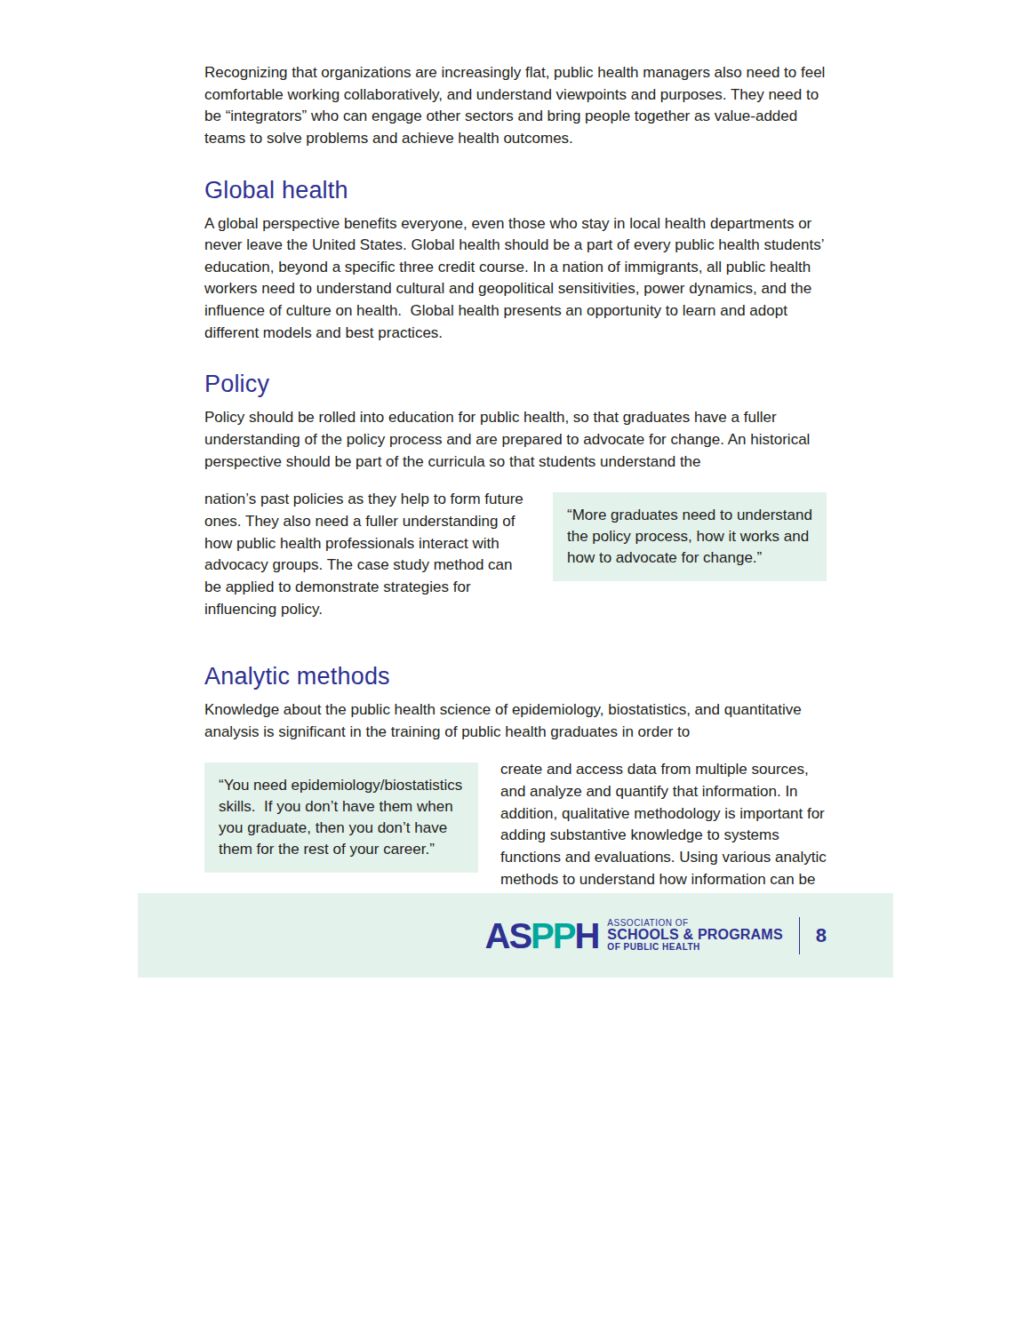Recognizing that organizations are increasingly flat, public health managers also need to feel comfortable working collaboratively, and understand viewpoints and purposes. They need to be “integrators” who can engage other sectors and bring people together as value-added teams to solve problems and achieve health outcomes.
Global health
A global perspective benefits everyone, even those who stay in local health departments or never leave the United States. Global health should be a part of every public health students’ education, beyond a specific three credit course. In a nation of immigrants, all public health workers need to understand cultural and geopolitical sensitivities, power dynamics, and the influence of culture on health. Global health presents an opportunity to learn and adopt different models and best practices.
Policy
Policy should be rolled into education for public health, so that graduates have a fuller understanding of the policy process and are prepared to advocate for change. An historical perspective should be part of the curricula so that students understand the
“More graduates need to understand the policy process, how it works and how to advocate for change.”
nation’s past policies as they help to form future ones. They also need a fuller understanding of how public health professionals interact with advocacy groups. The case study method can be applied to demonstrate strategies for influencing policy.
Analytic methods
Knowledge about the public health science of epidemiology, biostatistics, and quantitative analysis is significant in the training of public health graduates in order to
“You need epidemiology/biostatistics skills. If you don’t have them when you graduate, then you don’t have them for the rest of your career.”
create and access data from multiple sources, and analyze and quantify that information. In addition, qualitative methodology is important for adding substantive knowledge to systems functions and evaluations. Using various analytic methods to understand how information can be optimized for decision-making is an essential problem-solving tool.
ASPPH
ASSOCIATION OF
SCHOOLS & PROGRAMS
OF PUBLIC HEALTH
8